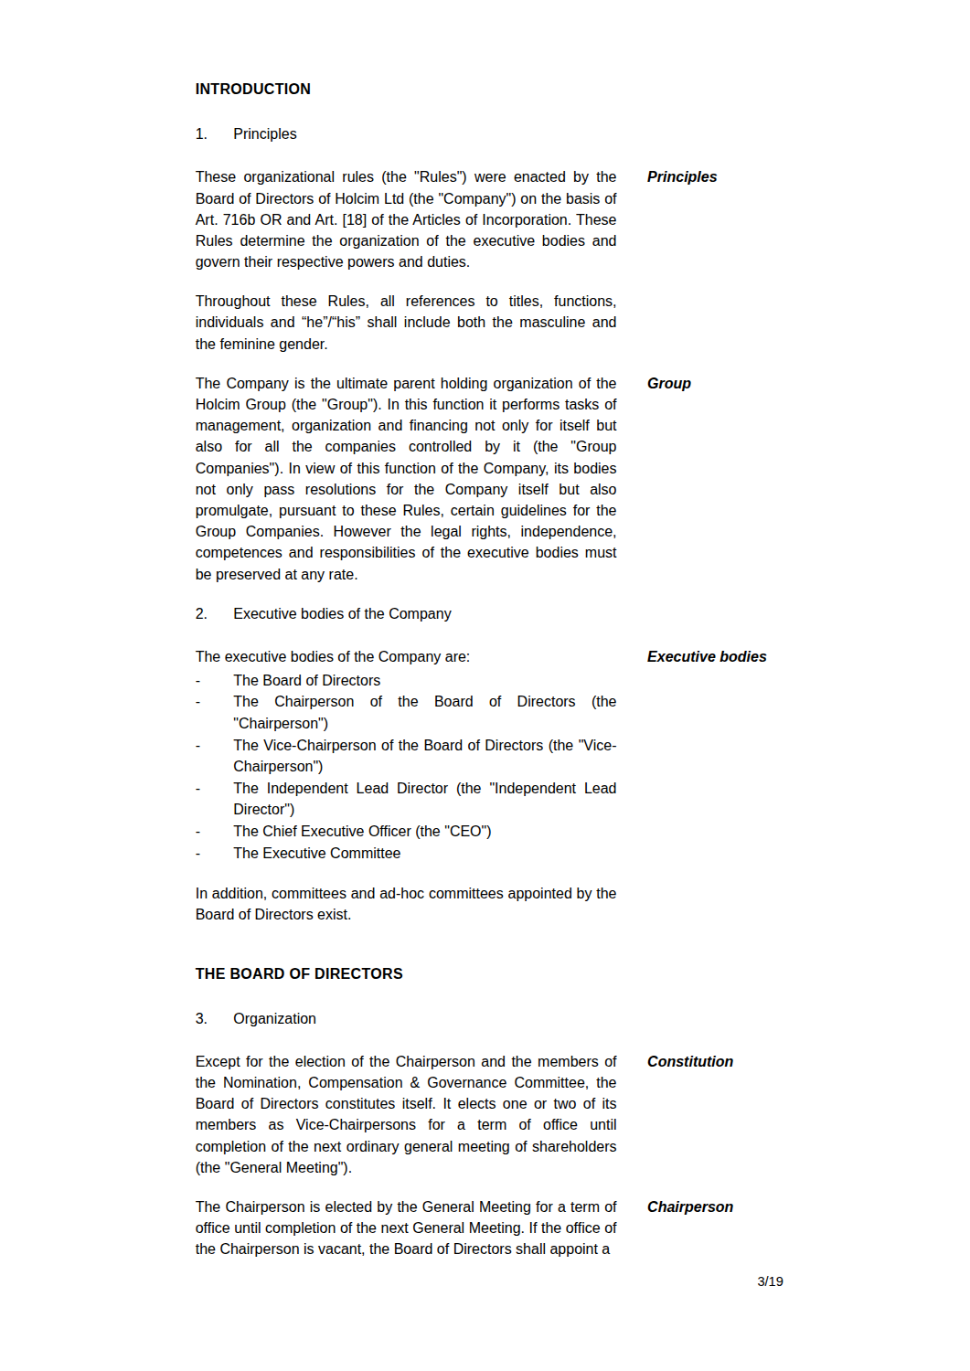INTRODUCTION
1.
Principles
These organizational rules (the "Rules") were enacted by the Board of Directors of Holcim Ltd (the "Company") on the basis of Art. 716b OR and Art. [18] of the Articles of Incorporation. These Rules determine the organization of the executive bodies and govern their respective powers and duties.
Principles
Throughout these Rules, all references to titles, functions, individuals and “he”/“his” shall include both the masculine and the feminine gender.
Principles
The Company is the ultimate parent holding organization of the Holcim Group (the "Group"). In this function it performs tasks of management, organization and financing not only for itself but also for all the companies controlled by it (the "Group Companies"). In view of this function of the Company, its bodies not only pass resolutions for the Company itself but also promulgate, pursuant to these Rules, certain guidelines for the Group Companies. However the legal rights, independence, competences and responsibilities of the executive bodies must be preserved at any rate.
Group
2.
Executive bodies of the Company
The executive bodies of the Company are:
-The Board of Directors
-The Chairperson of the Board of Directors (the "Chairperson")
-The Vice-Chairperson of the Board of Directors (the "Vice-Chairperson")
-The Independent Lead Director (the "Independent Lead Director")
-The Chief Executive Officer (the "CEO")
-The Executive Committee
Executive bodies
In addition, committees and ad-hoc committees appointed by the Board of Directors exist.
Executive bodies
THE BOARD OF DIRECTORS
3.
Organization
Except for the election of the Chairperson and the members of the Nomination, Compensation & Governance Committee, the Board of Directors constitutes itself. It elects one or two of its members as Vice-Chairpersons for a term of office until completion of the next ordinary general meeting of shareholders (the "General Meeting").
Constitution
The Chairperson is elected by the General Meeting for a term of office until completion of the next General Meeting. If the office of the Chairperson is vacant, the Board of Directors shall appoint a
Chairperson
3/19